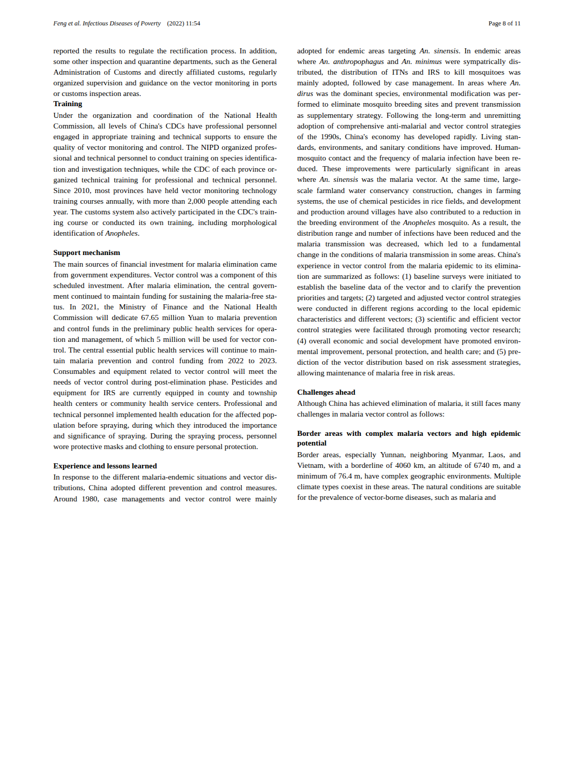Feng et al. Infectious Diseases of Poverty (2022) 11:54
Page 8 of 11
reported the results to regulate the rectification process. In addition, some other inspection and quarantine departments, such as the General Administration of Customs and directly affiliated customs, regularly organized supervision and guidance on the vector monitoring in ports or customs inspection areas.
Training
Under the organization and coordination of the National Health Commission, all levels of China's CDCs have professional personnel engaged in appropriate training and technical supports to ensure the quality of vector monitoring and control. The NIPD organized professional and technical personnel to conduct training on species identification and investigation techniques, while the CDC of each province organized technical training for professional and technical personnel. Since 2010, most provinces have held vector monitoring technology training courses annually, with more than 2,000 people attending each year. The customs system also actively participated in the CDC's training course or conducted its own training, including morphological identification of Anopheles.
Support mechanism
The main sources of financial investment for malaria elimination came from government expenditures. Vector control was a component of this scheduled investment. After malaria elimination, the central government continued to maintain funding for sustaining the malaria-free status. In 2021, the Ministry of Finance and the National Health Commission will dedicate 67.65 million Yuan to malaria prevention and control funds in the preliminary public health services for operation and management, of which 5 million will be used for vector control. The central essential public health services will continue to maintain malaria prevention and control funding from 2022 to 2023. Consumables and equipment related to vector control will meet the needs of vector control during post-elimination phase. Pesticides and equipment for IRS are currently equipped in county and township health centers or community health service centers. Professional and technical personnel implemented health education for the affected population before spraying, during which they introduced the importance and significance of spraying. During the spraying process, personnel wore protective masks and clothing to ensure personal protection.
Experience and lessons learned
In response to the different malaria-endemic situations and vector distributions, China adopted different prevention and control measures. Around 1980, case managements and vector control were mainly adopted for endemic areas targeting An. sinensis. In endemic areas where An. anthropophagus and An. minimus were sympatrically distributed, the distribution of ITNs and IRS to kill mosquitoes was mainly adopted, followed by case management. In areas where An. dirus was the dominant species, environmental modification was performed to eliminate mosquito breeding sites and prevent transmission as supplementary strategy. Following the long-term and unremitting adoption of comprehensive anti-malarial and vector control strategies of the 1990s, China's economy has developed rapidly. Living standards, environments, and sanitary conditions have improved. Human-mosquito contact and the frequency of malaria infection have been reduced. These improvements were particularly significant in areas where An. sinensis was the malaria vector. At the same time, large-scale farmland water conservancy construction, changes in farming systems, the use of chemical pesticides in rice fields, and development and production around villages have also contributed to a reduction in the breeding environment of the Anopheles mosquito. As a result, the distribution range and number of infections have been reduced and the malaria transmission was decreased, which led to a fundamental change in the conditions of malaria transmission in some areas. China's experience in vector control from the malaria epidemic to its elimination are summarized as follows: (1) baseline surveys were initiated to establish the baseline data of the vector and to clarify the prevention priorities and targets; (2) targeted and adjusted vector control strategies were conducted in different regions according to the local epidemic characteristics and different vectors; (3) scientific and efficient vector control strategies were facilitated through promoting vector research; (4) overall economic and social development have promoted environmental improvement, personal protection, and health care; and (5) prediction of the vector distribution based on risk assessment strategies, allowing maintenance of malaria free in risk areas.
Challenges ahead
Although China has achieved elimination of malaria, it still faces many challenges in malaria vector control as follows:
Border areas with complex malaria vectors and high epidemic potential
Border areas, especially Yunnan, neighboring Myanmar, Laos, and Vietnam, with a borderline of 4060 km, an altitude of 6740 m, and a minimum of 76.4 m, have complex geographic environments. Multiple climate types coexist in these areas. The natural conditions are suitable for the prevalence of vector-borne diseases, such as malaria and